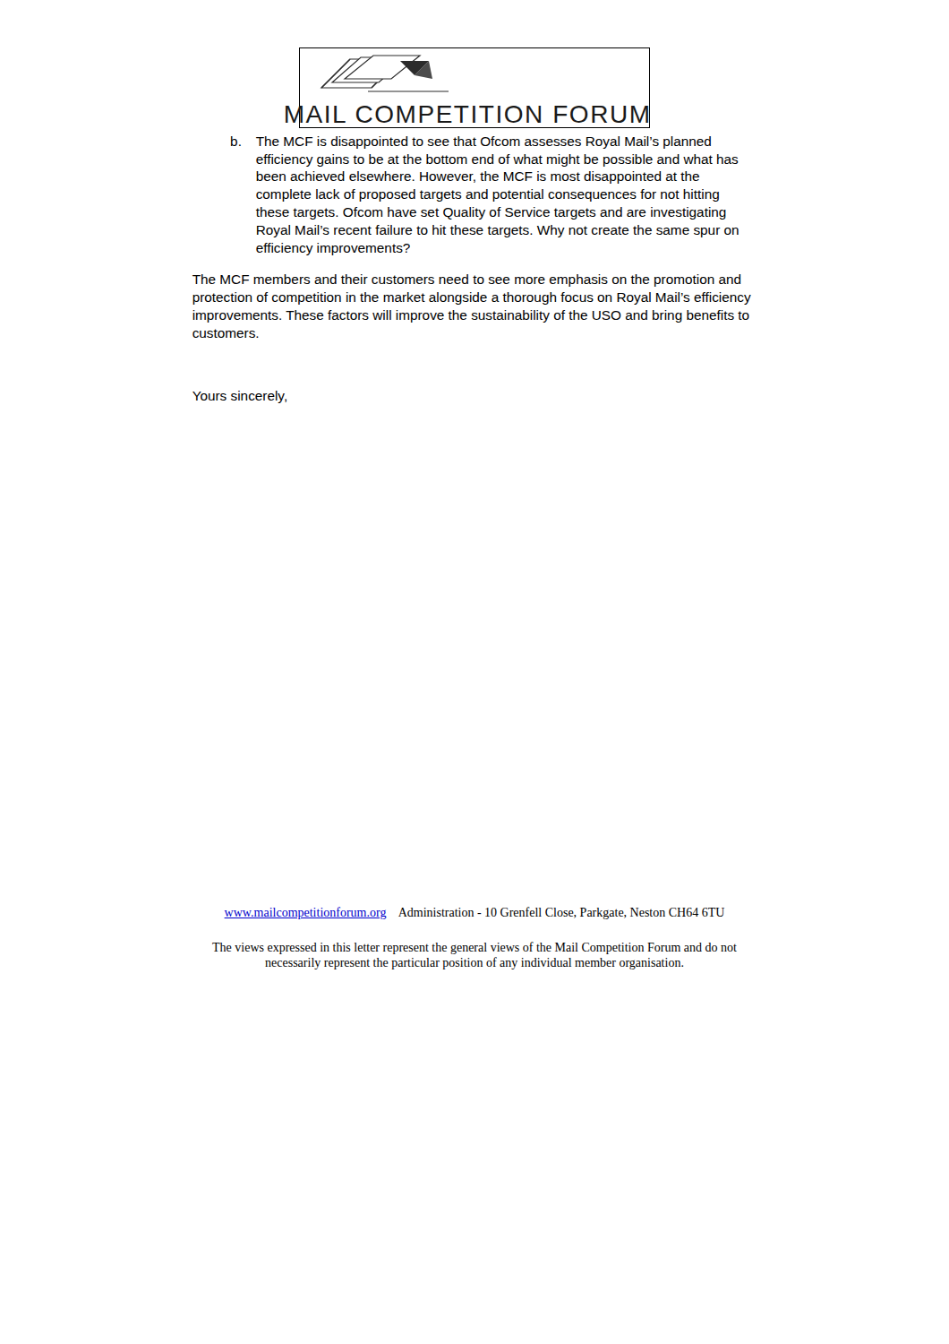MAIL COMPETITION FORUM
The MCF is disappointed to see that Ofcom assesses Royal Mail’s planned efficiency gains to be at the bottom end of what might be possible and what has been achieved elsewhere. However, the MCF is most disappointed at the complete lack of proposed targets and potential consequences for not hitting these targets. Ofcom have set Quality of Service targets and are investigating Royal Mail’s recent failure to hit these targets. Why not create the same spur on efficiency improvements?
The MCF members and their customers need to see more emphasis on the promotion and protection of competition in the market alongside a thorough focus on Royal Mail’s efficiency improvements. These factors will improve the sustainability of the USO and bring benefits to customers.
Yours sincerely,
www.mailcompetitionforum.org Administration - 10 Grenfell Close, Parkgate, Neston CH64 6TU
The views expressed in this letter represent the general views of the Mail Competition Forum and do not
necessarily represent the particular position of any individual member organisation.